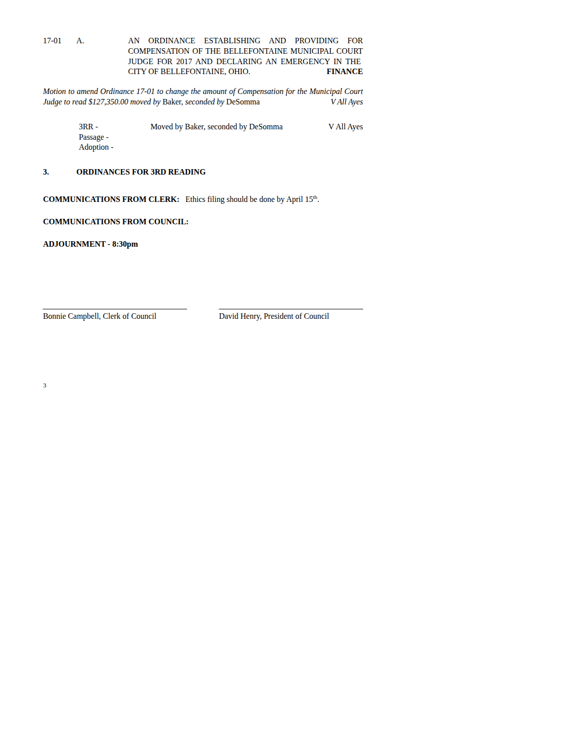17-01
A.
An Ordinance Establishing and Providing for Compensation of the Bellefontaine Municipal Court Judge for 2017 and Declaring an Emergency in the City of Bellefontaine, Ohio. FINANCE
Motion to amend Ordinance 17-01 to change the amount of Compensation for the Municipal Court Judge to read $127,350.00 moved by Baker, seconded by DeSomma V All Ayes
3RR -
Moved by Baker, seconded by DeSomma
V All Ayes
Passage -
Adoption -
3. ORDINANCES FOR 3RD READING
COMMUNICATIONS FROM CLERK: Ethics filing should be done by April 15th.
COMMUNICATIONS FROM COUNCIL:
ADJOURNMENT - 8:30pm
Bonnie Campbell, Clerk of Council
David Henry, President of Council
3